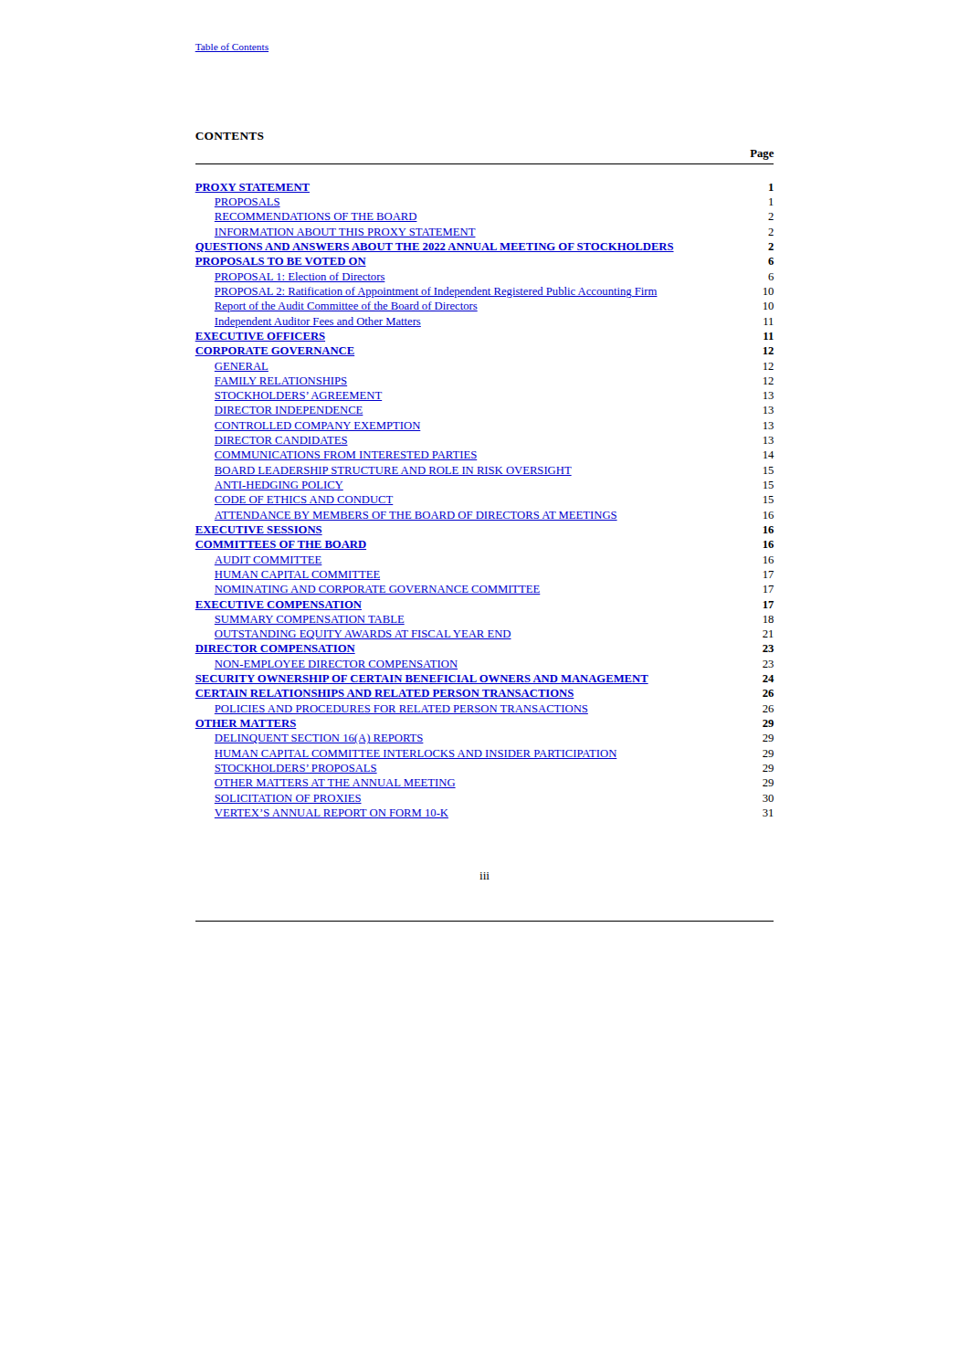Table of Contents
CONTENTS
| | Page |
| Proxy Statement | 1 |
| PROPOSALS | 1 |
| RECOMMENDATIONS OF THE BOARD | 2 |
| INFORMATION ABOUT THIS PROXY STATEMENT | 2 |
| Questions and Answers about the 2022 Annual Meeting of Stockholders | 2 |
| Proposals to be Voted On | 6 |
| PROPOSAL 1: Election of Directors | 6 |
| PROPOSAL 2: Ratification of Appointment of Independent Registered Public Accounting Firm | 10 |
| Report of the Audit Committee of the Board of Directors | 10 |
| Independent Auditor Fees and Other Matters | 11 |
| Executive Officers | 11 |
| Corporate Governance | 12 |
| GENERAL | 12 |
| FAMILY RELATIONSHIPS | 12 |
| STOCKHOLDERS’ AGREEMENT | 13 |
| DIRECTOR INDEPENDENCE | 13 |
| CONTROLLED COMPANY EXEMPTION | 13 |
| DIRECTOR CANDIDATES | 13 |
| COMMUNICATIONS FROM INTERESTED PARTIES | 14 |
| BOARD LEADERSHIP STRUCTURE AND ROLE IN RISK OVERSIGHT | 15 |
| ANTI-HEDGING POLICY | 15 |
| CODE OF ETHICS AND CONDUCT | 15 |
| ATTENDANCE BY MEMBERS OF THE BOARD OF DIRECTORS AT MEETINGS | 16 |
| Executive Sessions | 16 |
| Committees of the Board | 16 |
| AUDIT COMMITTEE | 16 |
| HUMAN CAPITAL COMMITTEE | 17 |
| NOMINATING AND CORPORATE GOVERNANCE COMMITTEE | 17 |
| Executive Compensation | 17 |
| SUMMARY COMPENSATION TABLE | 18 |
| OUTSTANDING EQUITY AWARDS AT FISCAL YEAR END | 21 |
| Director Compensation | 23 |
| NON-EMPLOYEE DIRECTOR COMPENSATION | 23 |
| Security Ownership of Certain Beneficial Owners and Management | 24 |
| Certain Relationships and Related Person Transactions | 26 |
| POLICIES AND PROCEDURES FOR RELATED PERSON TRANSACTIONS | 26 |
| Other Matters | 29 |
| DELINQUENT SECTION 16(A) REPORTS | 29 |
| HUMAN CAPITAL COMMITTEE INTERLOCKS AND INSIDER PARTICIPATION | 29 |
| STOCKHOLDERS’ PROPOSALS | 29 |
| OTHER MATTERS AT THE ANNUAL MEETING | 29 |
| SOLICITATION OF PROXIES | 30 |
| VERTEX’S ANNUAL REPORT ON FORM 10-K | 31 |
iii